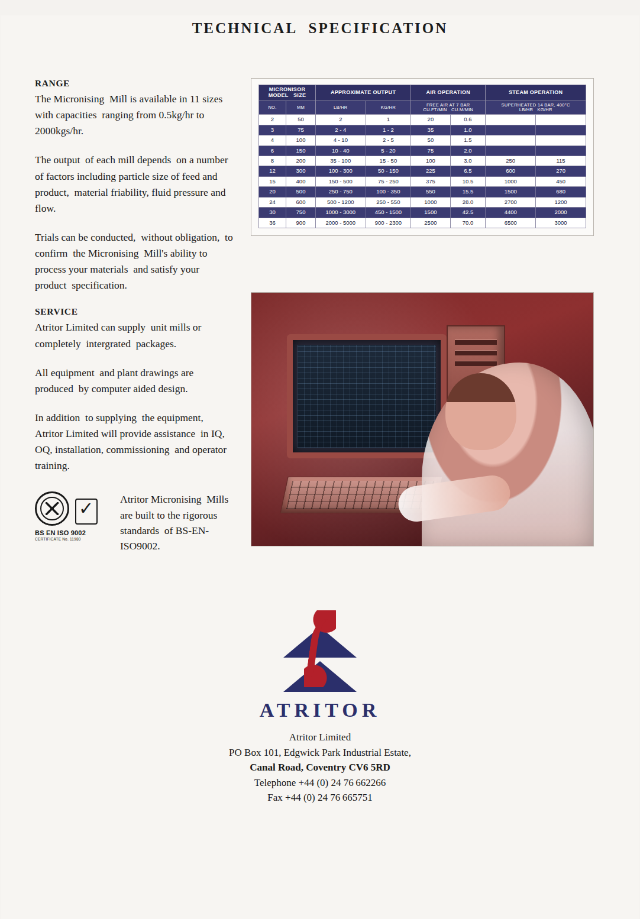TECHNICAL SPECIFICATION
RANGE
The Micronising Mill is available in 11 sizes with capacities ranging from 0.5kg/hr to 2000kgs/hr.
The output of each mill depends on a number of factors including particle size of feed and product, material friability, fluid pressure and flow.
Trials can be conducted, without obligation, to confirm the Micronising Mill's ability to process your materials and satisfy your product specification.
SERVICE
Atritor Limited can supply unit mills or completely intergrated packages.
All equipment and plant drawings are produced by computer aided design.
In addition to supplying the equipment, Atritor Limited will provide assistance in IQ, OQ, installation, commissioning and operator training.
BS EN ISO 9002 CERTIFICATE No. 11980
Atritor Micronising Mills are built to the rigorous standards of BS-EN-ISO9002.
| Micronisor Model Size | Approximate Output | Air Operation | Steam Operation |
| --- | --- | --- | --- |
| No. | mm | lb/hr | kg/hr | Free air at 7 bar cu.ft/min cu.m/min | Superheated 14 bar, 400°C lb/hr kg/hr |
| 2 | 50 | 2 | 1 | 20 | 0.6 | | |
| 3 | 75 | 2 - 4 | 1 - 2 | 35 | 1.0 | | |
| 4 | 100 | 4 - 10 | 2 - 5 | 50 | 1.5 | | |
| 6 | 150 | 10 - 40 | 5 - 20 | 75 | 2.0 | | |
| 8 | 200 | 35 - 100 | 15 - 50 | 100 | 3.0 | 250 | 115 |
| 12 | 300 | 100 - 300 | 50 - 150 | 225 | 6.5 | 600 | 270 |
| 15 | 400 | 150 - 500 | 75 - 250 | 375 | 10.5 | 1000 | 450 |
| 20 | 500 | 250 - 750 | 100 - 350 | 550 | 15.5 | 1500 | 680 |
| 24 | 600 | 500 - 1200 | 250 - 550 | 1000 | 28.0 | 2700 | 1200 |
| 30 | 750 | 1000 - 3000 | 450 - 1500 | 1500 | 42.5 | 4400 | 2000 |
| 36 | 900 | 2000 - 5000 | 900 - 2300 | 2500 | 70.0 | 6500 | 3000 |
ATRITOR
Atritor Limited
PO Box 101, Edgwick Park Industrial Estate,
Canal Road, Coventry CV6 5RD
Telephone +44 (0) 24 76 662266
Fax +44 (0) 24 76 665751